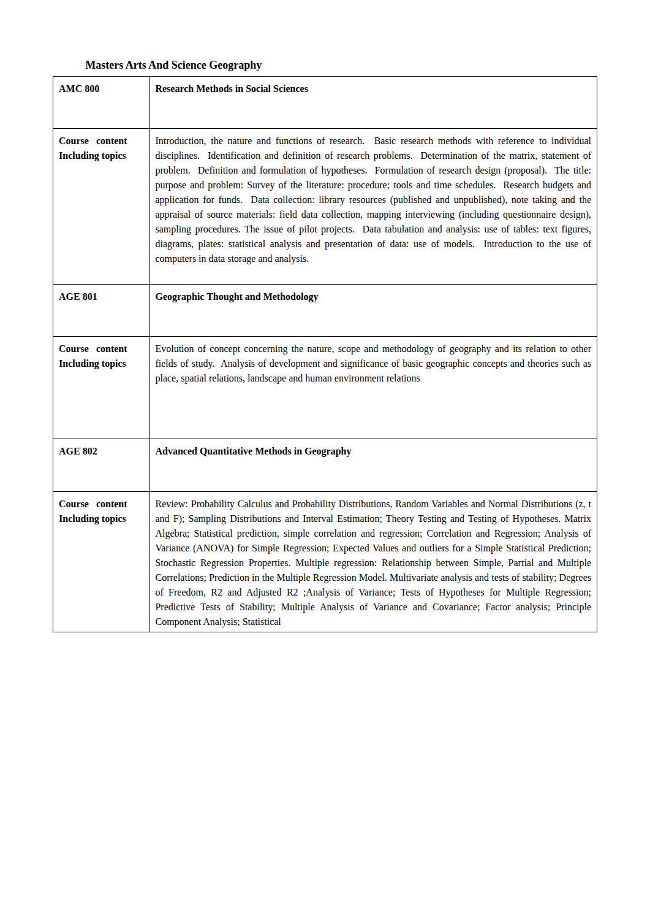Masters Arts And Science Geography
| AMC 800 | Research Methods in Social Sciences |
| Course content Including topics | Introduction, the nature and functions of research. Basic research methods with reference to individual disciplines. Identification and definition of research problems. Determination of the matrix, statement of problem. Definition and formulation of hypotheses. Formulation of research design (proposal). The title: purpose and problem: Survey of the literature: procedure; tools and time schedules. Research budgets and application for funds. Data collection: library resources (published and unpublished), note taking and the appraisal of source materials: field data collection, mapping interviewing (including questionnaire design), sampling procedures. The issue of pilot projects. Data tabulation and analysis: use of tables: text figures, diagrams, plates: statistical analysis and presentation of data: use of models. Introduction to the use of computers in data storage and analysis. |
| AGE 801 | Geographic Thought and Methodology |
| Course content Including topics | Evolution of concept concerning the nature, scope and methodology of geography and its relation to other fields of study. Analysis of development and significance of basic geographic concepts and theories such as place, spatial relations, landscape and human environment relations |
| AGE 802 | Advanced Quantitative Methods in Geography |
| Course content Including topics | Review: Probability Calculus and Probability Distributions, Random Variables and Normal Distributions (z, t and F); Sampling Distributions and Interval Estimation; Theory Testing and Testing of Hypotheses. Matrix Algebra; Statistical prediction, simple correlation and regression; Correlation and Regression; Analysis of Variance (ANOVA) for Simple Regression; Expected Values and outliers for a Simple Statistical Prediction; Stochastic Regression Properties. Multiple regression: Relationship between Simple, Partial and Multiple Correlations; Prediction in the Multiple Regression Model. Multivariate analysis and tests of stability; Degrees of Freedom, R2 and Adjusted R2 ;Analysis of Variance; Tests of Hypotheses for Multiple Regression; Predictive Tests of Stability; Multiple Analysis of Variance and Covariance; Factor analysis; Principle Component Analysis; Statistical |